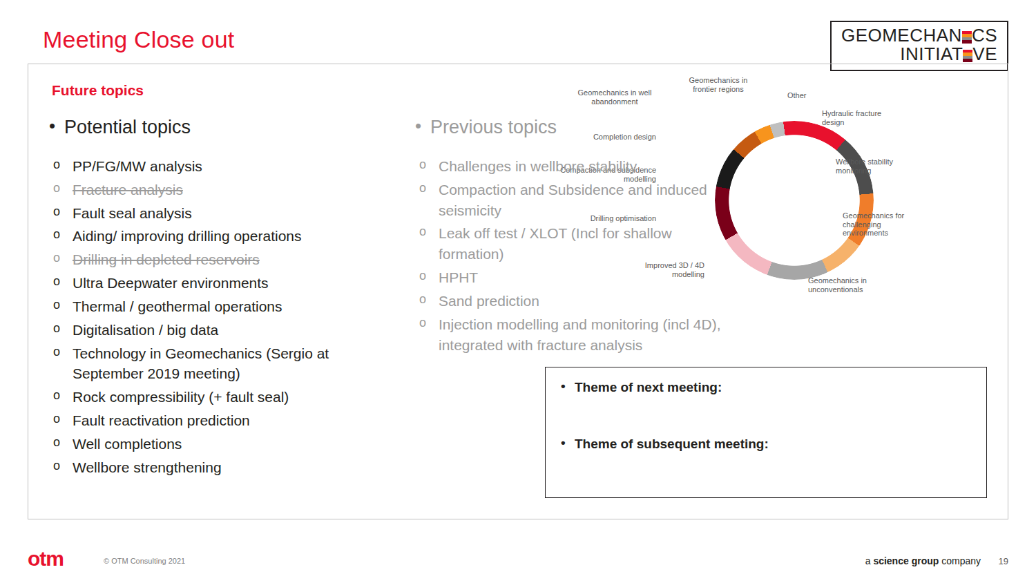Meeting Close out
GEOMECHAN CS INITIAT VE
Geomechanics in well abandonment
Geomechanics in frontier regions
Other
Hydraulic fracture design
Wellbore stability monitoring
Geomechanics for challenging environments
Geomechanics in unconventionals
Improved 3D / 4D modelling
Drilling optimisation
Compaction and subsidence modelling
Completion design
Future topics
Potential topics
PP/FG/MW analysis
Fracture analysis
Fault seal analysis
Aiding/ improving drilling operations
Drilling in depleted reservoirs
Ultra Deepwater environments
Thermal / geothermal operations
Digitalisation / big data
Technology in Geomechanics (Sergio at September 2019 meeting)
Rock compressibility (+ fault seal)
Fault reactivation prediction
Well completions
Wellbore strengthening
Previous topics
Challenges in wellbore stability
Compaction and Subsidence and induced seismicity
Leak off test / XLOT (Incl for shallow formation)
HPHT
Sand prediction
Injection modelling and monitoring (incl 4D), integrated with fracture analysis
Theme of next meeting:
Theme of subsequent meeting:
otm
© OTM Consulting 2021
a science group company
19